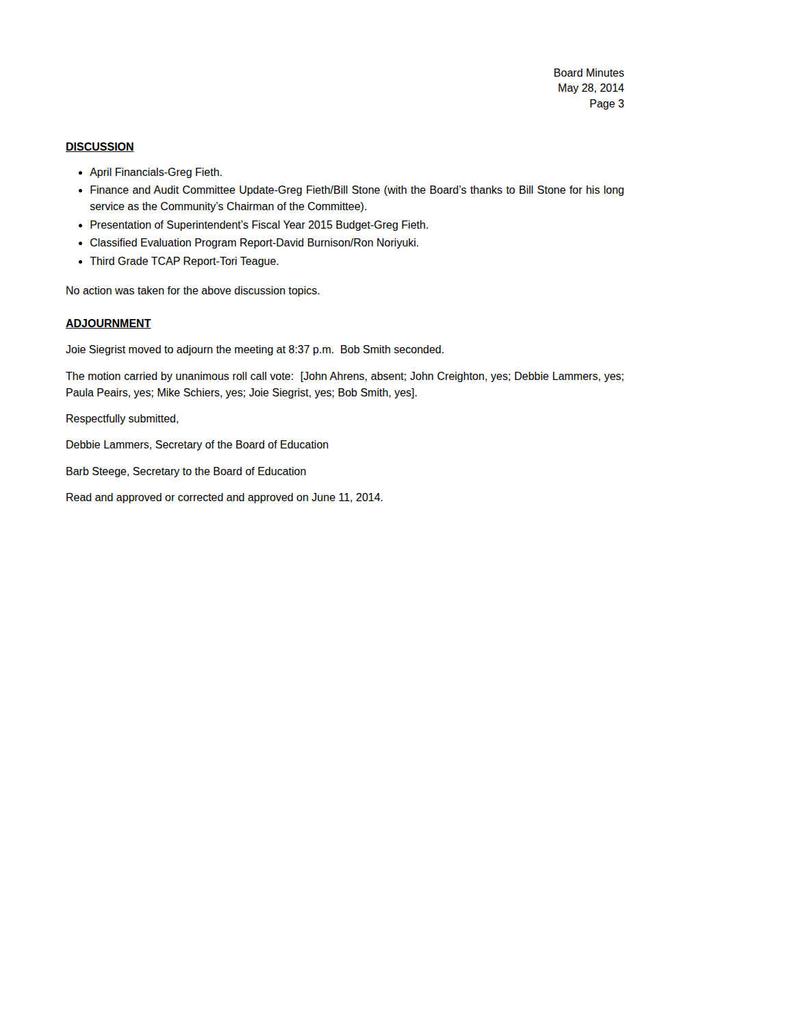Board Minutes
May 28, 2014
Page 3
DISCUSSION
April Financials-Greg Fieth.
Finance and Audit Committee Update-Greg Fieth/Bill Stone (with the Board’s thanks to Bill Stone for his long service as the Community’s Chairman of the Committee).
Presentation of Superintendent’s Fiscal Year 2015 Budget-Greg Fieth.
Classified Evaluation Program Report-David Burnison/Ron Noriyuki.
Third Grade TCAP Report-Tori Teague.
No action was taken for the above discussion topics.
ADJOURNMENT
Joie Siegrist moved to adjourn the meeting at 8:37 p.m. Bob Smith seconded.
The motion carried by unanimous roll call vote: [John Ahrens, absent; John Creighton, yes; Debbie Lammers, yes; Paula Peairs, yes; Mike Schiers, yes; Joie Siegrist, yes; Bob Smith, yes].
Respectfully submitted,
Debbie Lammers, Secretary of the Board of Education
Barb Steege, Secretary to the Board of Education
Read and approved or corrected and approved on June 11, 2014.